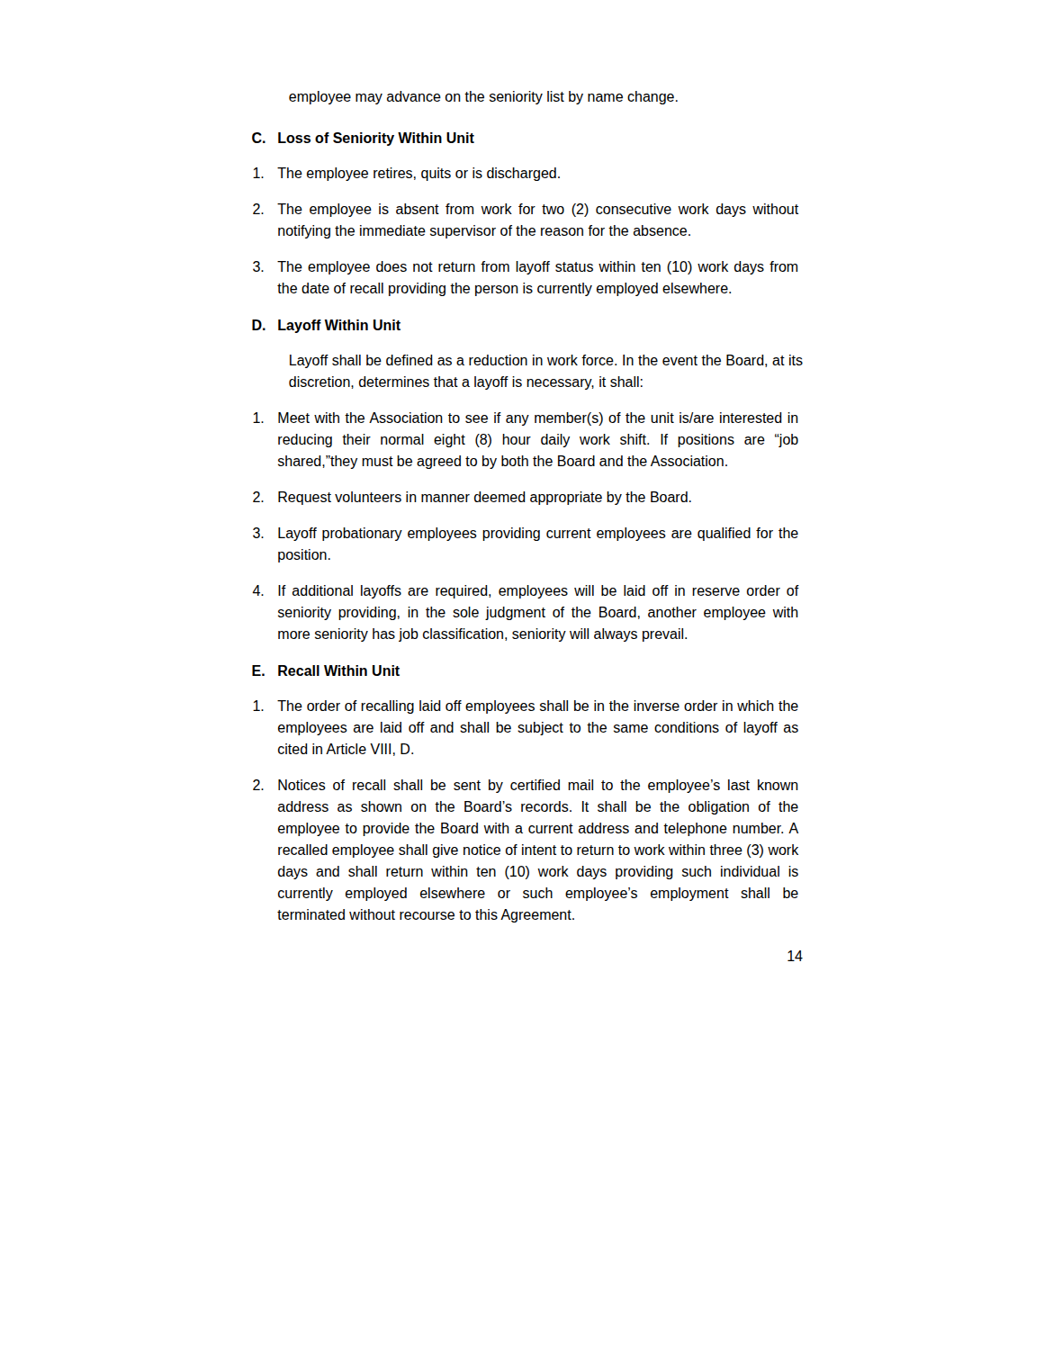employee may advance on the seniority list by name change.
C. Loss of Seniority Within Unit
1. The employee retires, quits or is discharged.
2. The employee is absent from work for two (2) consecutive work days without notifying the immediate supervisor of the reason for the absence.
3. The employee does not return from layoff status within ten (10) work days from the date of recall providing the person is currently employed elsewhere.
D. Layoff Within Unit
Layoff shall be defined as a reduction in work force. In the event the Board, at its discretion, determines that a layoff is necessary, it shall:
1. Meet with the Association to see if any member(s) of the unit is/are interested in reducing their normal eight (8) hour daily work shift. If positions are “job shared,”they must be agreed to by both the Board and the Association.
2. Request volunteers in manner deemed appropriate by the Board.
3. Layoff probationary employees providing current employees are qualified for the position.
4. If additional layoffs are required, employees will be laid off in reserve order of seniority providing, in the sole judgment of the Board, another employee with more seniority has job classification, seniority will always prevail.
E. Recall Within Unit
1. The order of recalling laid off employees shall be in the inverse order in which the employees are laid off and shall be subject to the same conditions of layoff as cited in Article VIII, D.
2. Notices of recall shall be sent by certified mail to the employee’s last known address as shown on the Board’s records. It shall be the obligation of the employee to provide the Board with a current address and telephone number. A recalled employee shall give notice of intent to return to work within three (3) work days and shall return within ten (10) work days providing such individual is currently employed elsewhere or such employee’s employment shall be terminated without recourse to this Agreement.
14